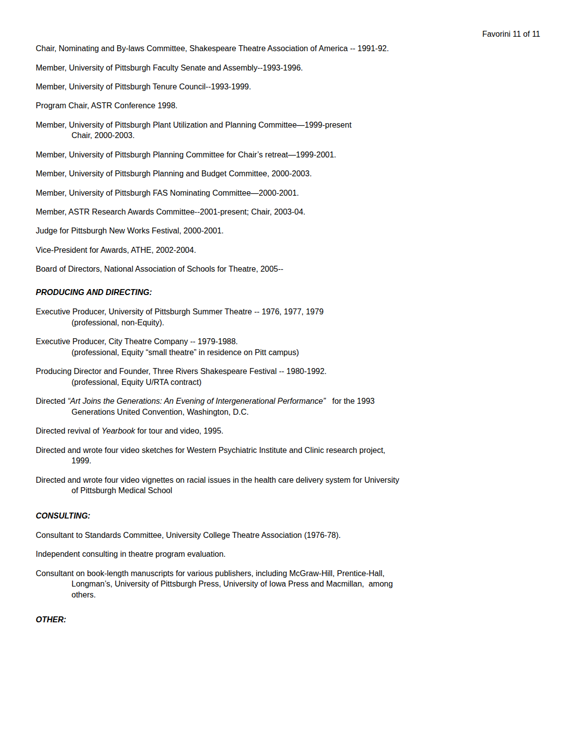Favorini 11 of 11
Chair, Nominating and By-laws Committee, Shakespeare Theatre Association of America -- 1991-92.
Member, University of Pittsburgh Faculty Senate and Assembly--1993-1996.
Member, University of Pittsburgh Tenure Council--1993-1999.
Program Chair, ASTR Conference 1998.
Member, University of Pittsburgh Plant Utilization and Planning Committee—1999-present Chair, 2000-2003.
Member, University of Pittsburgh Planning Committee for Chair’s retreat—1999-2001.
Member, University of Pittsburgh Planning and Budget Committee, 2000-2003.
Member, University of Pittsburgh FAS Nominating Committee—2000-2001.
Member, ASTR Research Awards Committee--2001-present; Chair, 2003-04.
Judge for Pittsburgh New Works Festival, 2000-2001.
Vice-President for Awards, ATHE, 2002-2004.
Board of Directors, National Association of Schools for Theatre, 2005--
PRODUCING AND DIRECTING:
Executive Producer, University of Pittsburgh Summer Theatre -- 1976, 1977, 1979 (professional, non-Equity).
Executive Producer, City Theatre Company -- 1979-1988. (professional, Equity “small theatre” in residence on Pitt campus)
Producing Director and Founder, Three Rivers Shakespeare Festival -- 1980-1992. (professional, Equity U/RTA contract)
Directed “Art Joins the Generations: An Evening of Intergenerational Performance” for the 1993 Generations United Convention, Washington, D.C.
Directed revival of Yearbook for tour and video, 1995.
Directed and wrote four video sketches for Western Psychiatric Institute and Clinic research project, 1999.
Directed and wrote four video vignettes on racial issues in the health care delivery system for University of Pittsburgh Medical School
CONSULTING:
Consultant to Standards Committee, University College Theatre Association (1976-78).
Independent consulting in theatre program evaluation.
Consultant on book-length manuscripts for various publishers, including McGraw-Hill, Prentice-Hall, Longman’s, University of Pittsburgh Press, University of Iowa Press and Macmillan, among others.
OTHER: